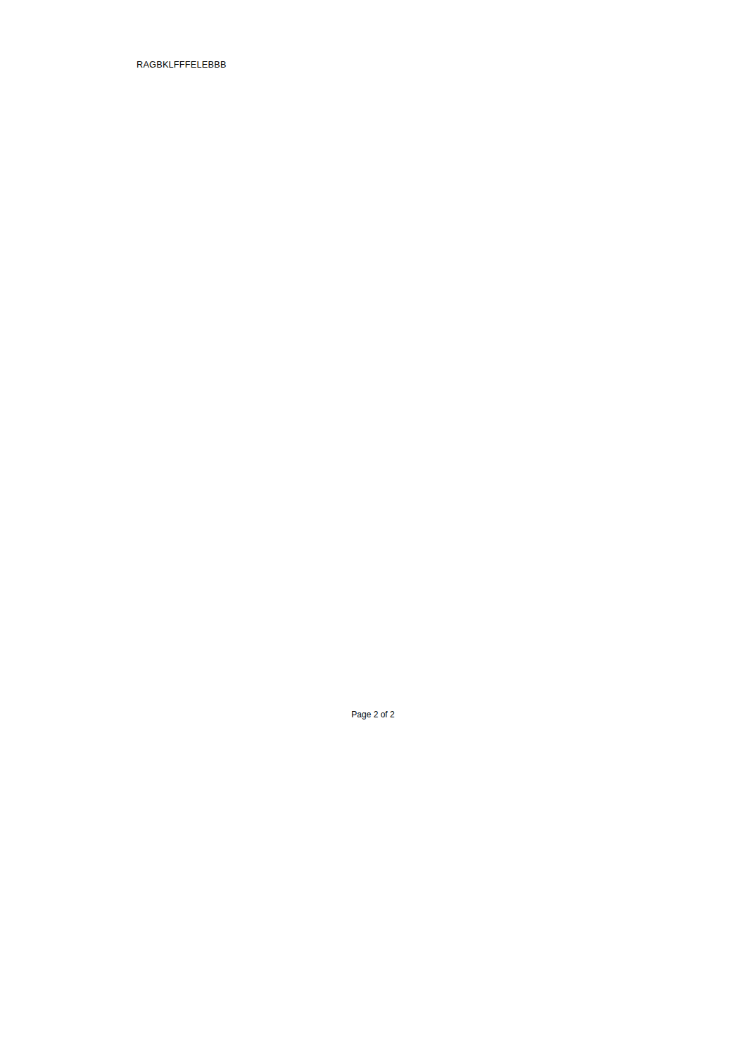RAGBKLFFFELEBBB
Page 2 of 2